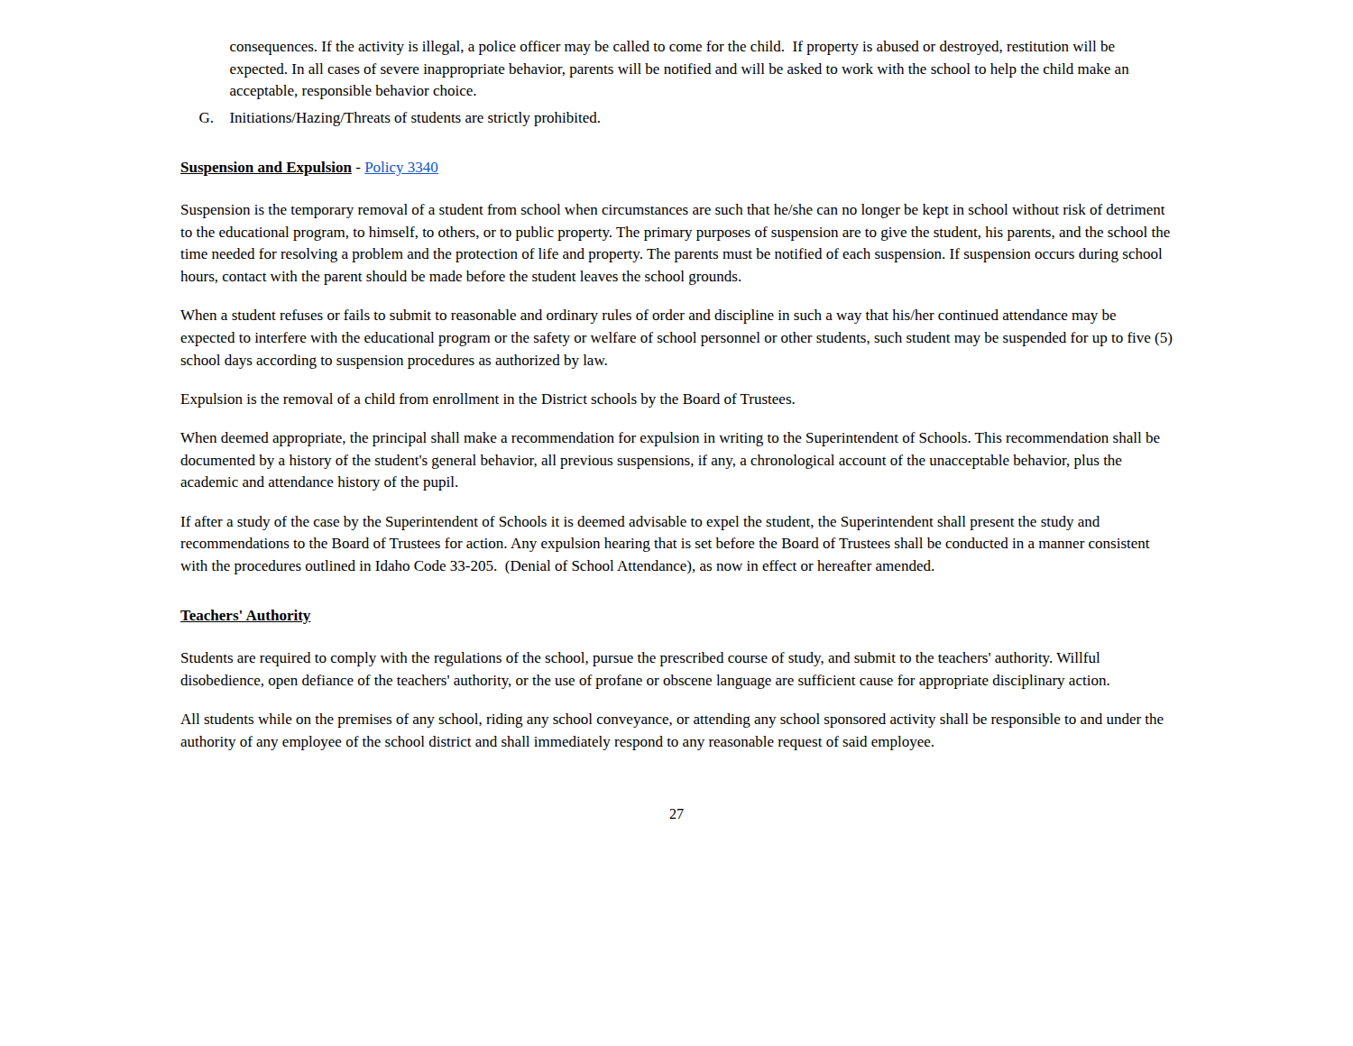consequences. If the activity is illegal, a police officer may be called to come for the child. If property is abused or destroyed, restitution will be expected. In all cases of severe inappropriate behavior, parents will be notified and will be asked to work with the school to help the child make an acceptable, responsible behavior choice.
G. Initiations/Hazing/Threats of students are strictly prohibited.
Suspension and Expulsion
- Policy 3340
Suspension is the temporary removal of a student from school when circumstances are such that he/she can no longer be kept in school without risk of detriment to the educational program, to himself, to others, or to public property. The primary purposes of suspension are to give the student, his parents, and the school the time needed for resolving a problem and the protection of life and property. The parents must be notified of each suspension. If suspension occurs during school hours, contact with the parent should be made before the student leaves the school grounds.
When a student refuses or fails to submit to reasonable and ordinary rules of order and discipline in such a way that his/her continued attendance may be expected to interfere with the educational program or the safety or welfare of school personnel or other students, such student may be suspended for up to five (5) school days according to suspension procedures as authorized by law.
Expulsion is the removal of a child from enrollment in the District schools by the Board of Trustees.
When deemed appropriate, the principal shall make a recommendation for expulsion in writing to the Superintendent of Schools. This recommendation shall be documented by a history of the student's general behavior, all previous suspensions, if any, a chronological account of the unacceptable behavior, plus the academic and attendance history of the pupil.
If after a study of the case by the Superintendent of Schools it is deemed advisable to expel the student, the Superintendent shall present the study and recommendations to the Board of Trustees for action. Any expulsion hearing that is set before the Board of Trustees shall be conducted in a manner consistent with the procedures outlined in Idaho Code 33-205. (Denial of School Attendance), as now in effect or hereafter amended.
Teachers' Authority
Students are required to comply with the regulations of the school, pursue the prescribed course of study, and submit to the teachers' authority. Willful disobedience, open defiance of the teachers' authority, or the use of profane or obscene language are sufficient cause for appropriate disciplinary action.
All students while on the premises of any school, riding any school conveyance, or attending any school sponsored activity shall be responsible to and under the authority of any employee of the school district and shall immediately respond to any reasonable request of said employee.
27